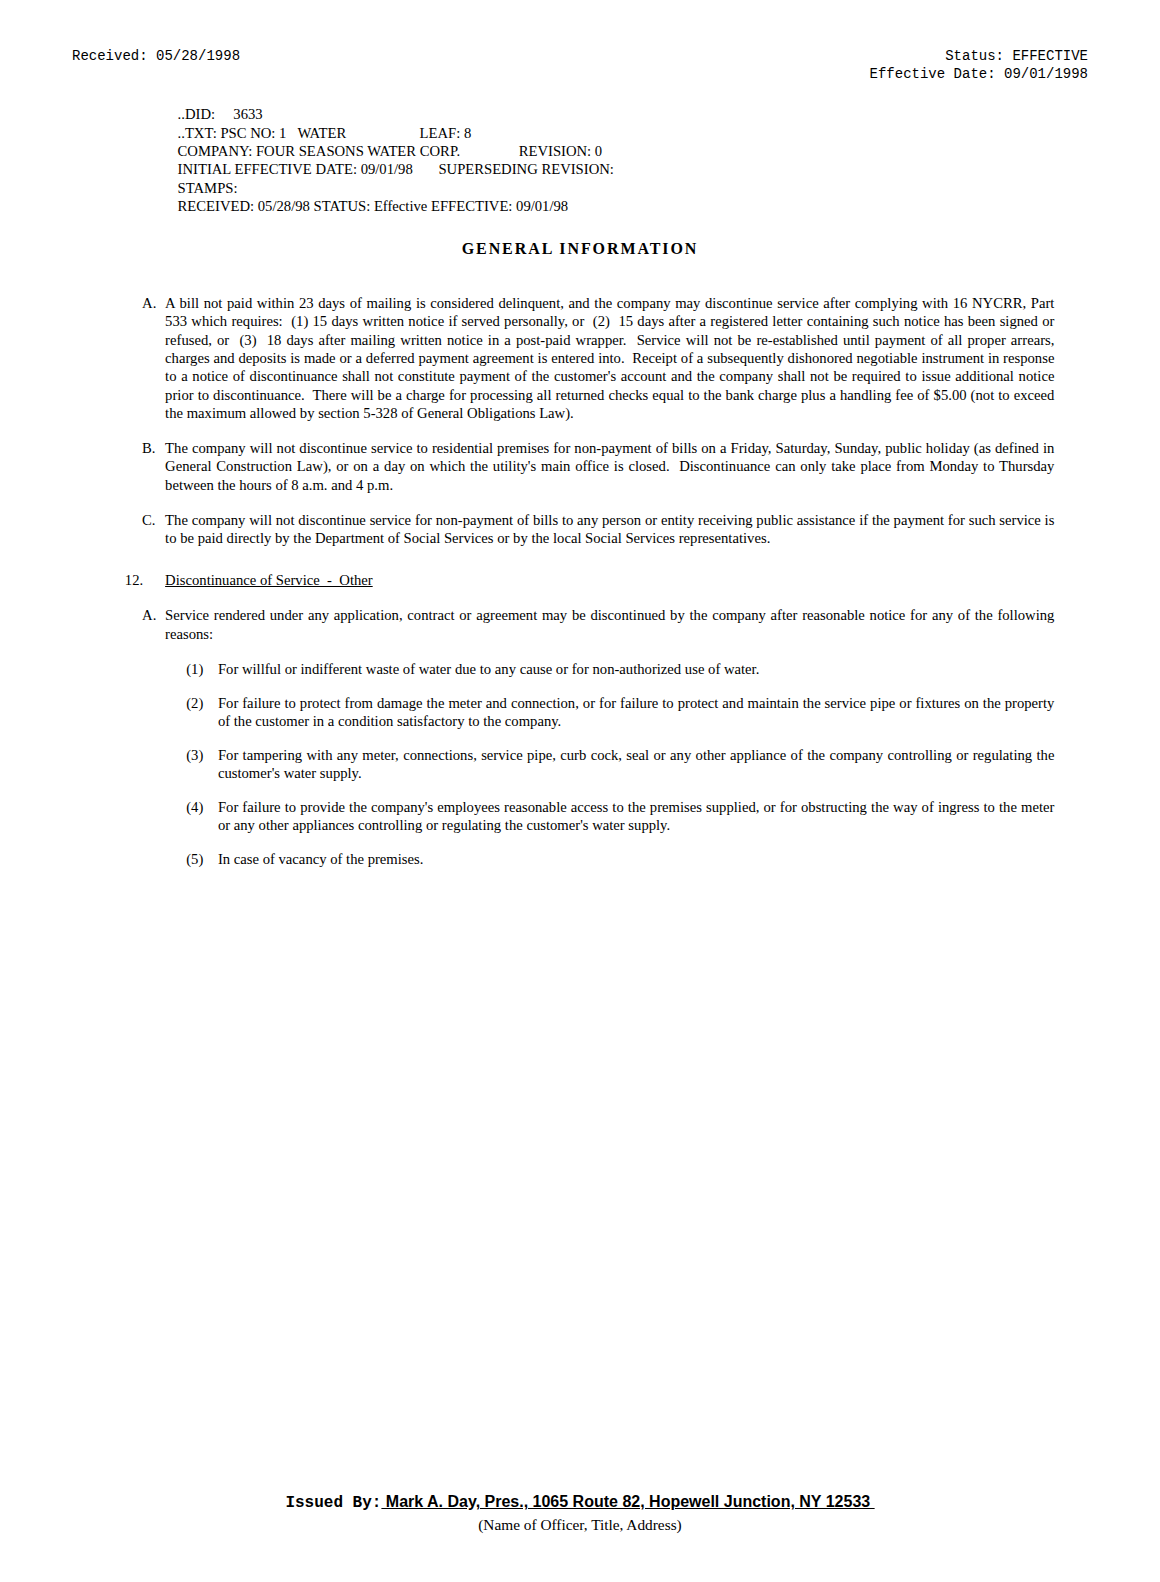Received: 05/28/1998
Status: EFFECTIVE
Effective Date: 09/01/1998
..DID: 3633
..TXT: PSC NO: 1 WATER LEAF: 8
COMPANY: FOUR SEASONS WATER CORP. REVISION: 0
INITIAL EFFECTIVE DATE: 09/01/98 SUPERSEDING REVISION:
STAMPS:
RECEIVED: 05/28/98 STATUS: Effective EFFECTIVE: 09/01/98
GENERAL INFORMATION
A.
A bill not paid within 23 days of mailing is considered delinquent, and the company may discontinue service after complying with 16 NYCRR, Part 533 which requires: (1) 15 days written notice if served personally, or (2) 15 days after a registered letter containing such notice has been signed or refused, or (3) 18 days after mailing written notice in a post-paid wrapper. Service will not be re-established until payment of all proper arrears, charges and deposits is made or a deferred payment agreement is entered into. Receipt of a subsequently dishonored negotiable instrument in response to a notice of discontinuance shall not constitute payment of the customer's account and the company shall not be required to issue additional notice prior to discontinuance. There will be a charge for processing all returned checks equal to the bank charge plus a handling fee of $5.00 (not to exceed the maximum allowed by section 5-328 of General Obligations Law).
B.
The company will not discontinue service to residential premises for non-payment of bills on a Friday, Saturday, Sunday, public holiday (as defined in General Construction Law), or on a day on which the utility's main office is closed. Discontinuance can only take place from Monday to Thursday between the hours of 8 a.m. and 4 p.m.
C.
The company will not discontinue service for non-payment of bills to any person or entity receiving public assistance if the payment for such service is to be paid directly by the Department of Social Services or by the local Social Services representatives.
12.
Discontinuance of Service - Other
A.
Service rendered under any application, contract or agreement may be discontinued by the company after reasonable notice for any of the following reasons:
(1)
For willful or indifferent waste of water due to any cause or for non-authorized use of water.
(2)
For failure to protect from damage the meter and connection, or for failure to protect and maintain the service pipe or fixtures on the property of the customer in a condition satisfactory to the company.
(3)
For tampering with any meter, connections, service pipe, curb cock, seal or any other appliance of the company controlling or regulating the customer's water supply.
(4)
For failure to provide the company's employees reasonable access to the premises supplied, or for obstructing the way of ingress to the meter or any other appliances controlling or regulating the customer's water supply.
(5)
In case of vacancy of the premises.
Issued By: Mark A. Day, Pres., 1065 Route 82, Hopewell Junction, NY 12533
(Name of Officer, Title, Address)